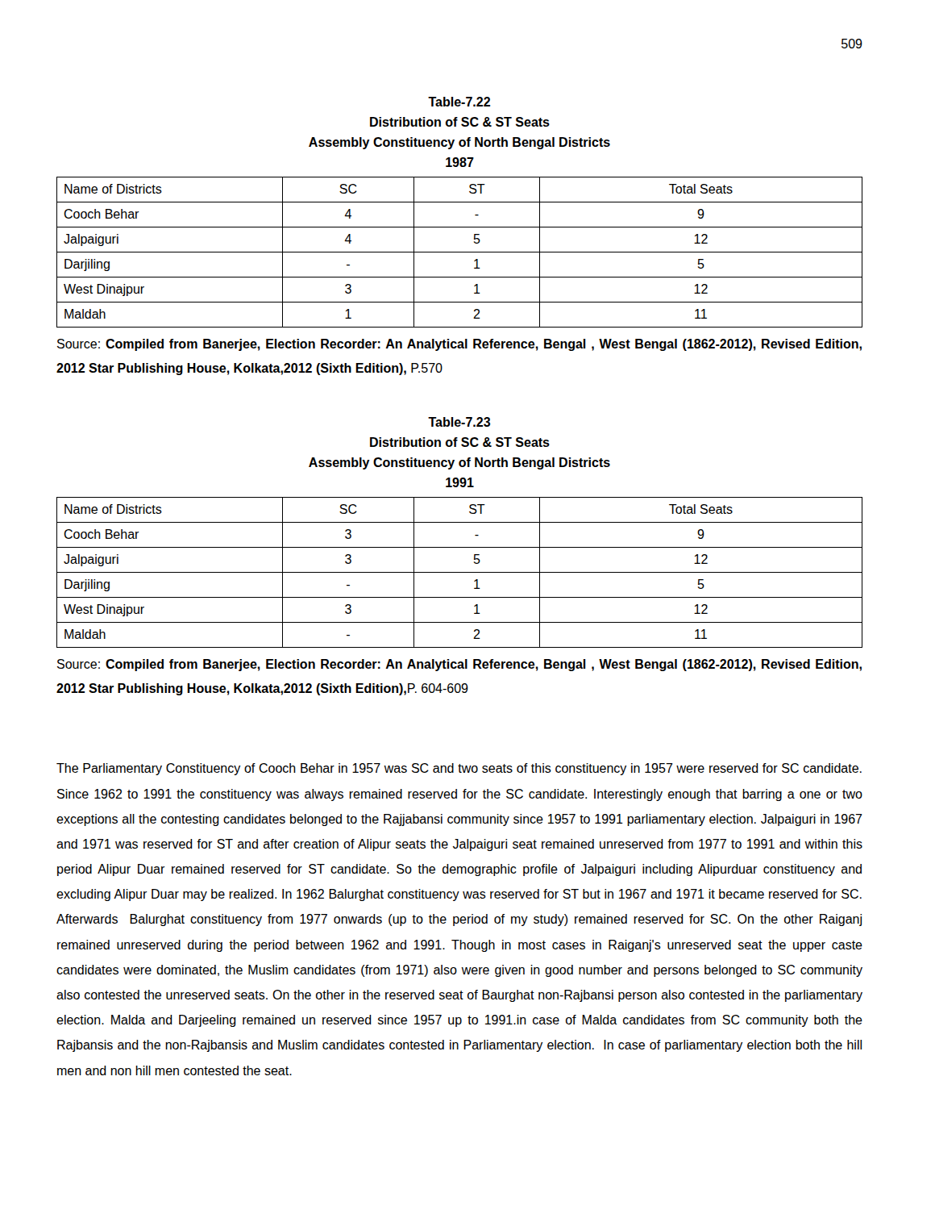509
Table-7.22
Distribution of SC & ST Seats
Assembly Constituency of North Bengal Districts
1987
| Name of Districts | SC | ST | Total Seats |
| --- | --- | --- | --- |
| Cooch Behar | 4 | - | 9 |
| Jalpaiguri | 4 | 5 | 12 |
| Darjiling | - | 1 | 5 |
| West Dinajpur | 3 | 1 | 12 |
| Maldah | 1 | 2 | 11 |
Source: Compiled from Banerjee, Election Recorder: An Analytical Reference, Bengal , West Bengal (1862-2012), Revised Edition, 2012 Star Publishing House, Kolkata,2012 (Sixth Edition), P.570
Table-7.23
Distribution of SC & ST Seats
Assembly Constituency of North Bengal Districts
1991
| Name of Districts | SC | ST | Total Seats |
| --- | --- | --- | --- |
| Cooch Behar | 3 | - | 9 |
| Jalpaiguri | 3 | 5 | 12 |
| Darjiling | - | 1 | 5 |
| West Dinajpur | 3 | 1 | 12 |
| Maldah | - | 2 | 11 |
Source: Compiled from Banerjee, Election Recorder: An Analytical Reference, Bengal , West Bengal (1862-2012), Revised Edition, 2012 Star Publishing House, Kolkata,2012 (Sixth Edition), P. 604-609
The Parliamentary Constituency of Cooch Behar in 1957 was SC and two seats of this constituency in 1957 were reserved for SC candidate. Since 1962 to 1991 the constituency was always remained reserved for the SC candidate. Interestingly enough that barring a one or two exceptions all the contesting candidates belonged to the Rajjabansi community since 1957 to 1991 parliamentary election. Jalpaiguri in 1967 and 1971 was reserved for ST and after creation of Alipur seats the Jalpaiguri seat remained unreserved from 1977 to 1991 and within this period Alipur Duar remained reserved for ST candidate. So the demographic profile of Jalpaiguri including Alipurduar constituency and excluding Alipur Duar may be realized. In 1962 Balurghat constituency was reserved for ST but in 1967 and 1971 it became reserved for SC. Afterwards Balurghat constituency from 1977 onwards (up to the period of my study) remained reserved for SC. On the other Raiganj remained unreserved during the period between 1962 and 1991. Though in most cases in Raiganj's unreserved seat the upper caste candidates were dominated, the Muslim candidates (from 1971) also were given in good number and persons belonged to SC community also contested the unreserved seats. On the other in the reserved seat of Baurghat non-Rajbansi person also contested in the parliamentary election. Malda and Darjeeling remained un reserved since 1957 up to 1991.in case of Malda candidates from SC community both the Rajbansis and the non-Rajbansis and Muslim candidates contested in Parliamentary election. In case of parliamentary election both the hill men and non hill men contested the seat.